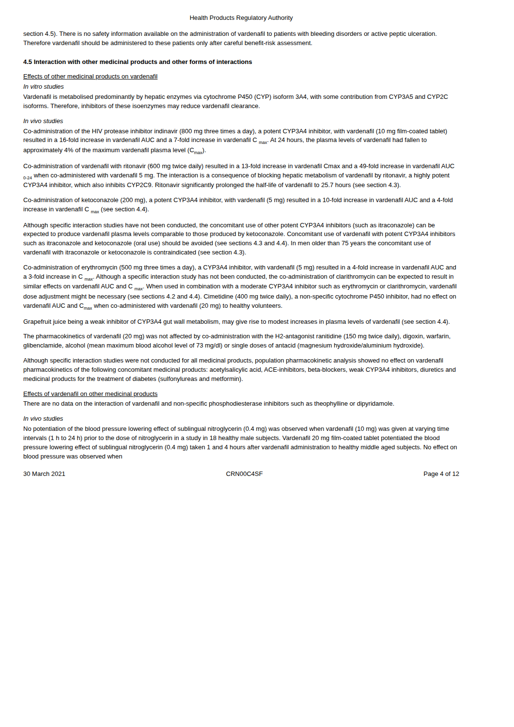Health Products Regulatory Authority
section 4.5). There is no safety information available on the administration of vardenafil to patients with bleeding disorders or active peptic ulceration. Therefore vardenafil should be administered to these patients only after careful benefit-risk assessment.
4.5 Interaction with other medicinal products and other forms of interactions
Effects of other medicinal products on vardenafil
In vitro studies
Vardenafil is metabolised predominantly by hepatic enzymes via cytochrome P450 (CYP) isoform 3A4, with some contribution from CYP3A5 and CYP2C isoforms. Therefore, inhibitors of these isoenzymes may reduce vardenafil clearance.
In vivo studies
Co-administration of the HIV protease inhibitor indinavir (800 mg three times a day), a potent CYP3A4 inhibitor, with vardenafil (10 mg film-coated tablet) resulted in a 16-fold increase in vardenafil AUC and a 7-fold increase in vardenafil C max. At 24 hours, the plasma levels of vardenafil had fallen to approximately 4% of the maximum vardenafil plasma level (Cmax).
Co-administration of vardenafil with ritonavir (600 mg twice daily) resulted in a 13-fold increase in vardenafil Cmax and a 49-fold increase in vardenafil AUC 0-24 when co-administered with vardenafil 5 mg. The interaction is a consequence of blocking hepatic metabolism of vardenafil by ritonavir, a highly potent CYP3A4 inhibitor, which also inhibits CYP2C9. Ritonavir significantly prolonged the half-life of vardenafil to 25.7 hours (see section 4.3).
Co-administration of ketoconazole (200 mg), a potent CYP3A4 inhibitor, with vardenafil (5 mg) resulted in a 10-fold increase in vardenafil AUC and a 4-fold increase in vardenafil C max (see section 4.4).
Although specific interaction studies have not been conducted, the concomitant use of other potent CYP3A4 inhibitors (such as itraconazole) can be expected to produce vardenafil plasma levels comparable to those produced by ketoconazole. Concomitant use of vardenafil with potent CYP3A4 inhibitors such as itraconazole and ketoconazole (oral use) should be avoided (see sections 4.3 and 4.4). In men older than 75 years the concomitant use of vardenafil with itraconazole or ketoconazole is contraindicated (see section 4.3).
Co-administration of erythromycin (500 mg three times a day), a CYP3A4 inhibitor, with vardenafil (5 mg) resulted in a 4-fold increase in vardenafil AUC and a 3-fold increase in C max. Although a specific interaction study has not been conducted, the co-administration of clarithromycin can be expected to result in similar effects on vardenafil AUC and C max. When used in combination with a moderate CYP3A4 inhibitor such as erythromycin or clarithromycin, vardenafil dose adjustment might be necessary (see sections 4.2 and 4.4). Cimetidine (400 mg twice daily), a non-specific cytochrome P450 inhibitor, had no effect on vardenafil AUC and Cmax when co-administered with vardenafil (20 mg) to healthy volunteers.
Grapefruit juice being a weak inhibitor of CYP3A4 gut wall metabolism, may give rise to modest increases in plasma levels of vardenafil (see section 4.4).
The pharmacokinetics of vardenafil (20 mg) was not affected by co-administration with the H2-antagonist ranitidine (150 mg twice daily), digoxin, warfarin, glibenclamide, alcohol (mean maximum blood alcohol level of 73 mg/dl) or single doses of antacid (magnesium hydroxide/aluminium hydroxide).
Although specific interaction studies were not conducted for all medicinal products, population pharmacokinetic analysis showed no effect on vardenafil pharmacokinetics of the following concomitant medicinal products: acetylsalicylic acid, ACE-inhibitors, beta-blockers, weak CYP3A4 inhibitors, diuretics and medicinal products for the treatment of diabetes (sulfonylureas and metformin).
Effects of vardenafil on other medicinal products
There are no data on the interaction of vardenafil and non-specific phosphodiesterase inhibitors such as theophylline or dipyridamole.
In vivo studies
No potentiation of the blood pressure lowering effect of sublingual nitroglycerin (0.4 mg) was observed when vardenafil (10 mg) was given at varying time intervals (1 h to 24 h) prior to the dose of nitroglycerin in a study in 18 healthy male subjects. Vardenafil 20 mg film-coated tablet potentiated the blood pressure lowering effect of sublingual nitroglycerin (0.4 mg) taken 1 and 4 hours after vardenafil administration to healthy middle aged subjects. No effect on blood pressure was observed when
30 March 2021 CRN00C4SF Page 4 of 12